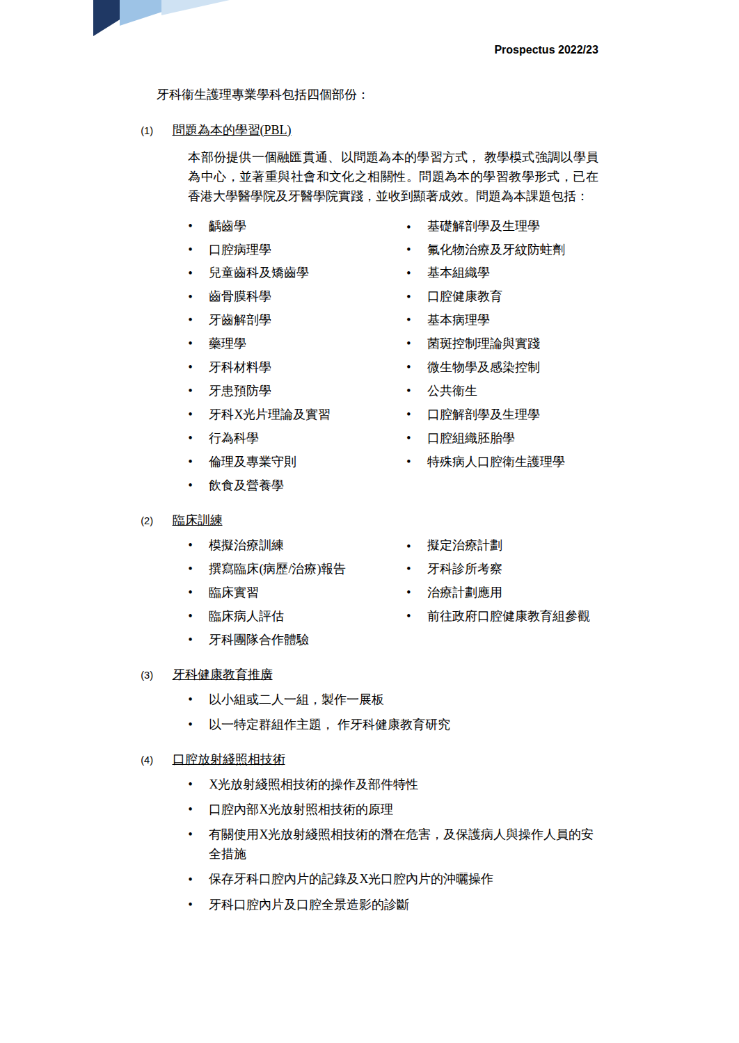Prospectus 2022/23
牙科衞生護理專業學科包括四個部份：
(1) 問題為本的學習(PBL)
本部份提供一個融匯貫通、以問題為本的學習方式， 教學模式強調以學員為中心，並著重與社會和文化之相關性。問題為本的學習教學形式，已在香港大學醫學院及牙醫學院實踐，並收到顯著成效。問題為本課題包括：
齲齒學
口腔病理學
兒童齒科及矯齒學
齒骨膜科學
牙齒解剖學
藥理學
牙科材料學
牙患預防學
牙科X光片理論及實習
行為科學
倫理及專業守則
飲食及營養學
基礎解剖學及生理學
氟化物治療及牙紋防蛀劑
基本組織學
口腔健康教育
基本病理學
菌斑控制理論與實踐
微生物學及感染控制
公共衞生
口腔解剖學及生理學
口腔組織胚胎學
特殊病人口腔衛生護理學
(2) 臨床訓練
模擬治療訓練
撰寫臨床(病歷/治療)報告
臨床實習
臨床病人評估
牙科團隊合作體驗
擬定治療計劃
牙科診所考察
治療計劃應用
前往政府口腔健康教育組參觀
(3) 牙科健康教育推廣
以小組或二人一組，製作一展板
以一特定群組作主題， 作牙科健康教育研究
(4) 口腔放射綫照相技術
X光放射綫照相技術的操作及部件特性
口腔內部X光放射照相技術的原理
有關使用X光放射綫照相技術的潛在危害，及保護病人與操作人員的安全措施
保存牙科口腔內片的記錄及X光口腔內片的沖曬操作
牙科口腔內片及口腔全景造影的診斷